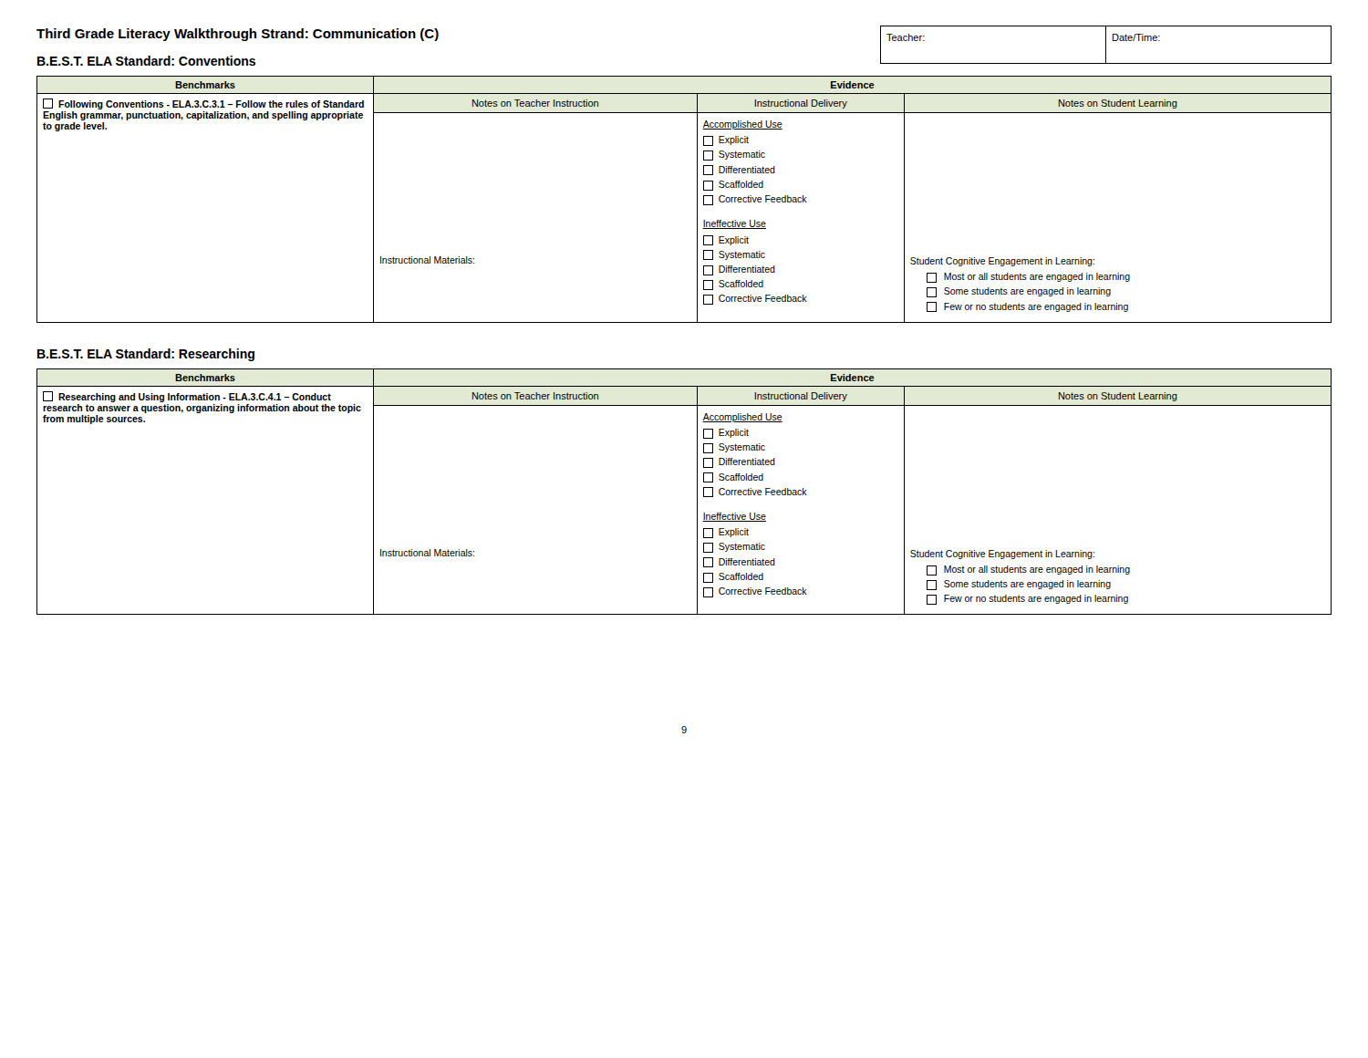Third Grade Literacy Walkthrough Strand: Communication (C)
B.E.S.T. ELA Standard: Conventions
| Teacher: | Date/Time: |
| Benchmarks | Evidence |
| --- | --- |
| Following Conventions - ELA.3.C.3.1 – Follow the rules of Standard English grammar, punctuation, capitalization, and spelling appropriate to grade level. | Notes on Teacher Instruction | Instructional Delivery | Notes on Student Learning |
| Instructional Materials: | Accomplished Use Explicit Systematic Differentiated Scaffolded Corrective Feedback Ineffective Use Explicit Systematic Differentiated Scaffolded Corrective Feedback | Student Cognitive Engagement in Learning: Most or all students are engaged in learning Some students are engaged in learning Few or no students are engaged in learning |
B.E.S.T. ELA Standard: Researching
| Benchmarks | Evidence |
| --- | --- |
| Researching and Using Information - ELA.3.C.4.1 – Conduct research to answer a question, organizing information about the topic from multiple sources. | Notes on Teacher Instruction | Instructional Delivery | Notes on Student Learning |
| Instructional Materials: | Accomplished Use Explicit Systematic Differentiated Scaffolded Corrective Feedback Ineffective Use Explicit Systematic Differentiated Scaffolded Corrective Feedback | Student Cognitive Engagement in Learning: Most or all students are engaged in learning Some students are engaged in learning Few or no students are engaged in learning |
9